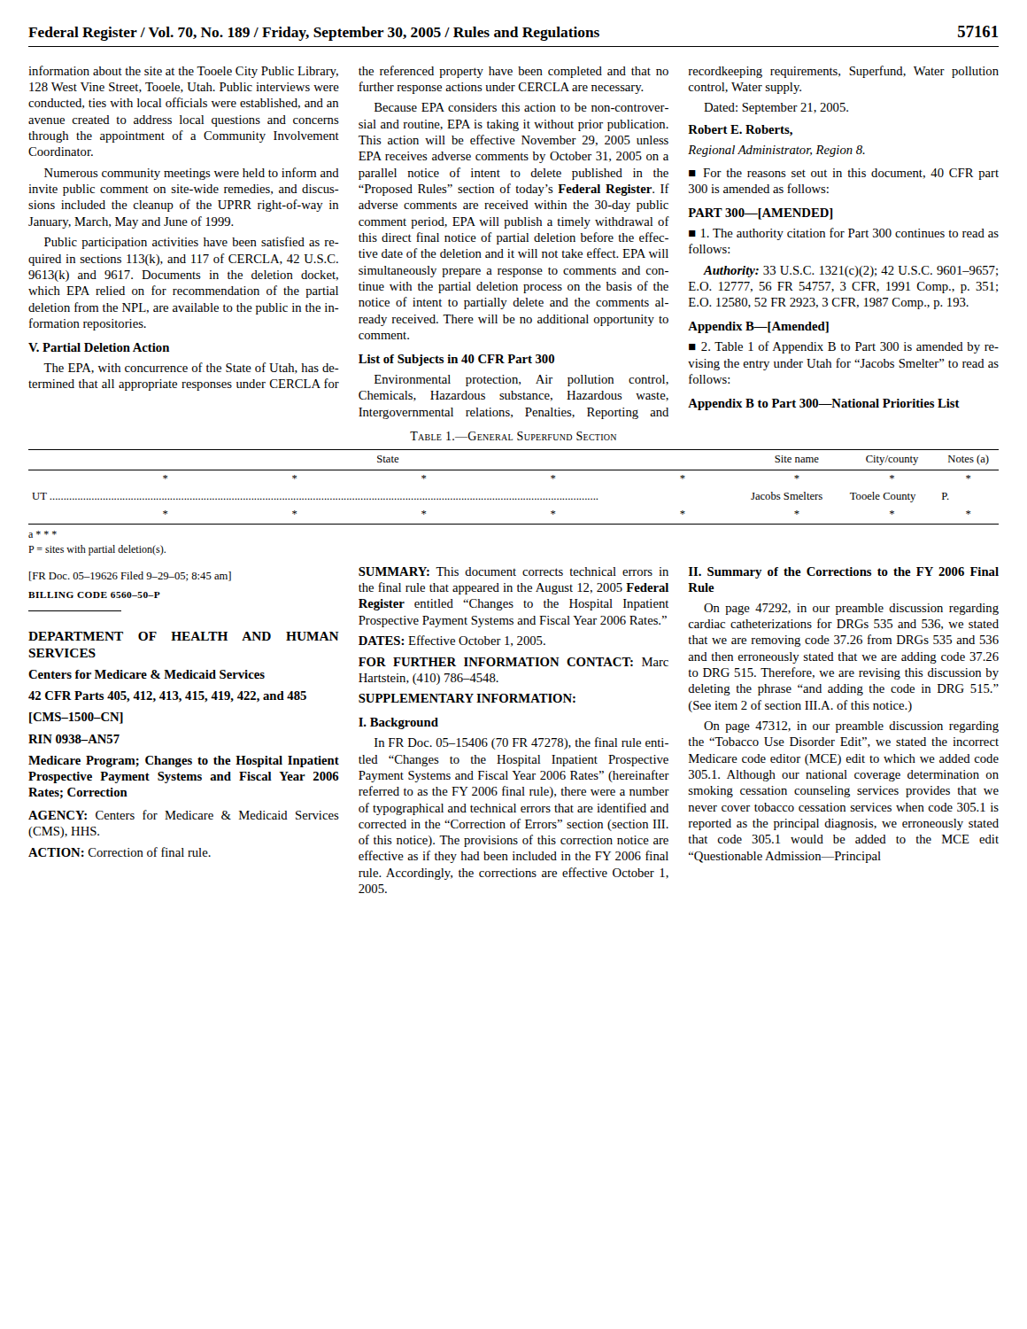Federal Register / Vol. 70, No. 189 / Friday, September 30, 2005 / Rules and Regulations
57161
information about the site at the Tooele City Public Library, 128 West Vine Street, Tooele, Utah. Public interviews were conducted, ties with local officials were established, and an avenue created to address local questions and concerns through the appointment of a Community Involvement Coordinator.
Numerous community meetings were held to inform and invite public comment on site-wide remedies, and discussions included the cleanup of the UPRR right-of-way in January, March, May and June of 1999.
Public participation activities have been satisfied as required in sections 113(k), and 117 of CERCLA, 42 U.S.C. 9613(k) and 9617. Documents in the deletion docket, which EPA relied on for recommendation of the partial deletion from the NPL, are available to the public in the information repositories.
V. Partial Deletion Action
The EPA, with concurrence of the State of Utah, has determined that all appropriate responses under CERCLA for the referenced property have been completed and that no further response actions under CERCLA are necessary.
Because EPA considers this action to be non-controversial and routine, EPA is taking it without prior publication. This action will be effective November 29, 2005 unless EPA receives adverse comments by October 31, 2005 on a parallel notice of intent to delete published in the “Proposed Rules” section of today’s Federal Register. If adverse comments are received within the 30-day public comment period, EPA will publish a timely withdrawal of this direct final notice of partial deletion before the effective date of the deletion and it will not take effect. EPA will simultaneously prepare a response to comments and continue with the partial deletion process on the basis of the notice of intent to partially delete and the comments already received. There will be no additional opportunity to comment.
List of Subjects in 40 CFR Part 300
Environmental protection, Air pollution control, Chemicals, Hazardous substance, Hazardous waste, Intergovernmental relations, Penalties, Reporting and recordkeeping requirements, Superfund, Water pollution control, Water supply.
Dated: September 21, 2005.
Robert E. Roberts,
Regional Administrator, Region 8.
■ For the reasons set out in this document, 40 CFR part 300 is amended as follows:
PART 300—[AMENDED]
■ 1. The authority citation for Part 300 continues to read as follows:
Authority: 33 U.S.C. 1321(c)(2); 42 U.S.C. 9601–9657; E.O. 12777, 56 FR 54757, 3 CFR, 1991 Comp., p. 351; E.O. 12580, 52 FR 2923, 3 CFR, 1987 Comp., p. 193.
Appendix B—[Amended]
■ 2. Table 1 of Appendix B to Part 300 is amended by revising the entry under Utah for “Jacobs Smelter” to read as follows:
Appendix B to Part 300—National Priorities List
Table 1.—General Superfund Section
| State | Site name | City/county | Notes (a) |
| --- | --- | --- | --- |
| | * | * | * | * | * | * | * | * |
| UT | Jacobs Smelters | Tooele County | P. |
| | * | * | * | * | * | * | * | * |
a * * *
P = sites with partial deletion(s).
[FR Doc. 05–19626 Filed 9–29–05; 8:45 am]
BILLING CODE 6560–50–P
DEPARTMENT OF HEALTH AND HUMAN SERVICES
Centers for Medicare & Medicaid Services
42 CFR Parts 405, 412, 413, 415, 419, 422, and 485
[CMS–1500–CN]
RIN 0938–AN57
Medicare Program; Changes to the Hospital Inpatient Prospective Payment Systems and Fiscal Year 2006 Rates; Correction
AGENCY: Centers for Medicare & Medicaid Services (CMS), HHS.
ACTION: Correction of final rule.
SUMMARY: This document corrects technical errors in the final rule that appeared in the August 12, 2005 Federal Register entitled “Changes to the Hospital Inpatient Prospective Payment Systems and Fiscal Year 2006 Rates.”
DATES: Effective October 1, 2005.
FOR FURTHER INFORMATION CONTACT: Marc Hartstein, (410) 786–4548.
SUPPLEMENTARY INFORMATION:
I. Background
In FR Doc. 05–15406 (70 FR 47278), the final rule entitled “Changes to the Hospital Inpatient Prospective Payment Systems and Fiscal Year 2006 Rates” (hereinafter referred to as the FY 2006 final rule), there were a number of typographical and technical errors that are identified and corrected in the “Correction of Errors” section (section III. of this notice). The provisions of this correction notice are effective as if they had been included in the FY 2006 final rule. Accordingly, the corrections are effective October 1, 2005.
II. Summary of the Corrections to the FY 2006 Final Rule
On page 47292, in our preamble discussion regarding cardiac catheterizations for DRGs 535 and 536, we stated that we are removing code 37.26 from DRGs 535 and 536 and then erroneously stated that we are adding code 37.26 to DRG 515. Therefore, we are revising this discussion by deleting the phrase “and adding the code in DRG 515.” (See item 2 of section III.A. of this notice.)
On page 47312, in our preamble discussion regarding the “Tobacco Use Disorder Edit”, we stated the incorrect Medicare code editor (MCE) edit to which we added code 305.1. Although our national coverage determination on smoking cessation counseling services provides that we never cover tobacco cessation services when code 305.1 is reported as the principal diagnosis, we erroneously stated that code 305.1 would be added to the MCE edit “Questionable Admission—Principal